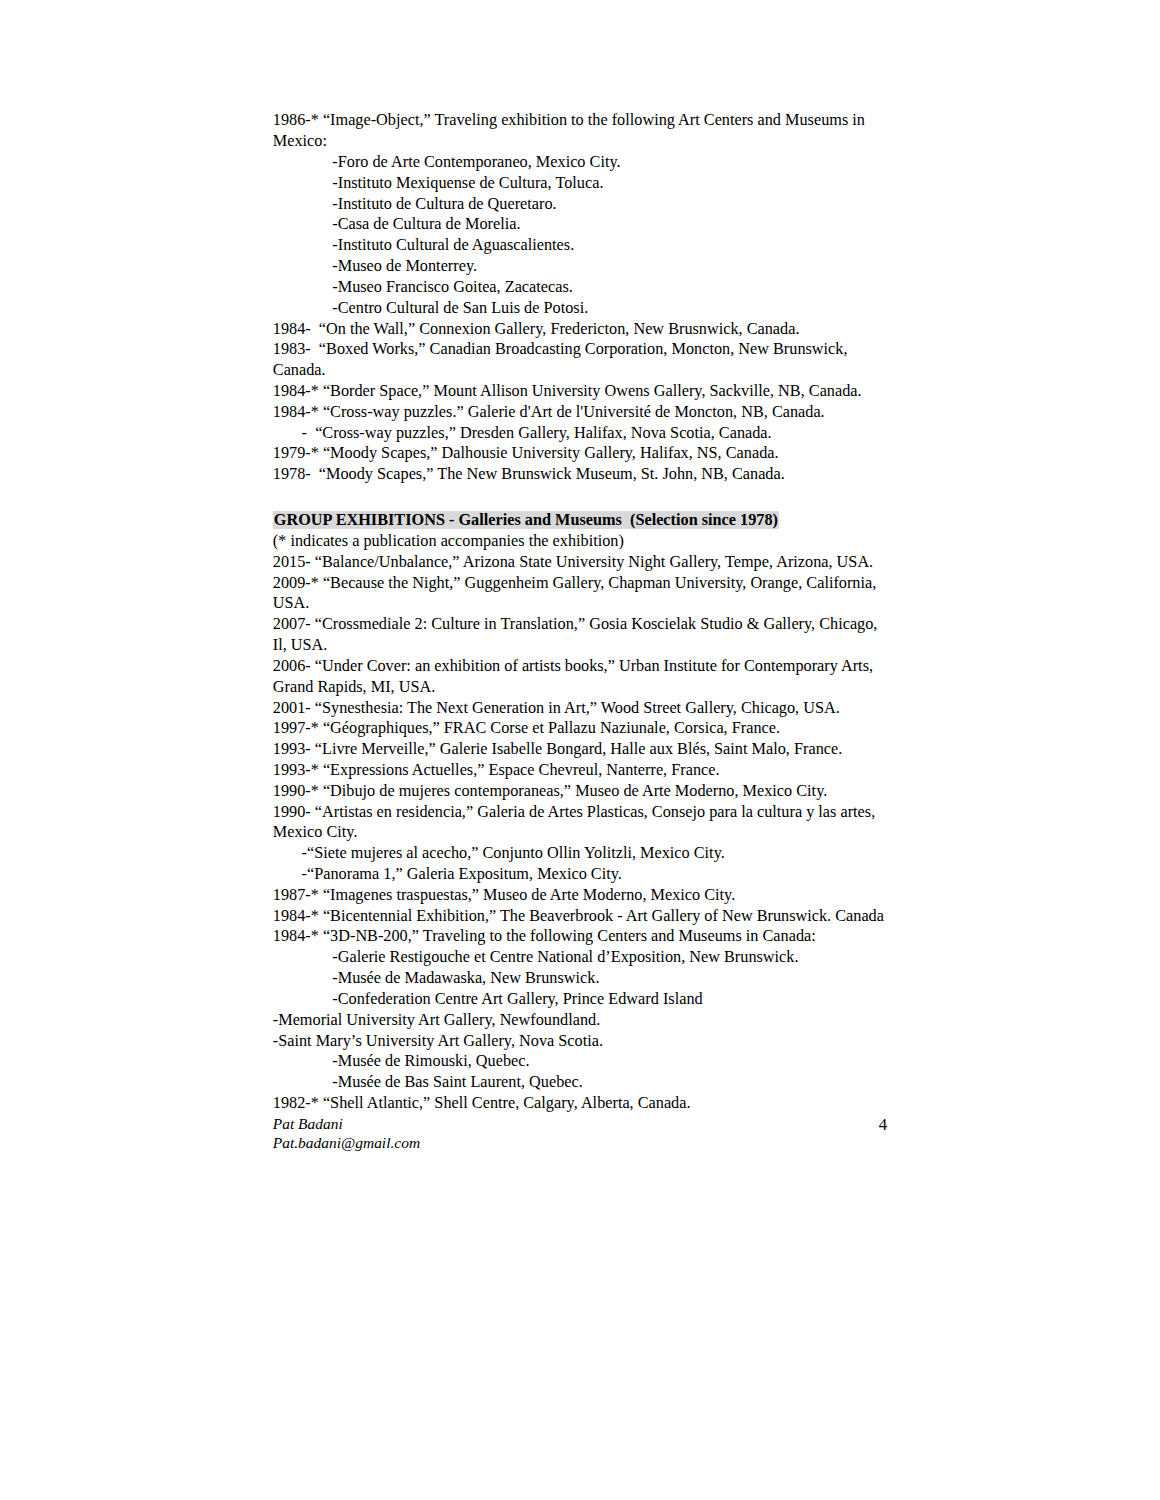1986-* “Image-Object,” Traveling exhibition to the following Art Centers and Museums in Mexico:
-Foro de Arte Contemporaneo, Mexico City.
-Instituto Mexiquense de Cultura, Toluca.
-Instituto de Cultura de Queretaro.
-Casa de Cultura de Morelia.
-Instituto Cultural de Aguascalientes.
-Museo de Monterrey.
-Museo Francisco Goitea, Zacatecas.
-Centro Cultural de San Luis de Potosi.
1984- “On the Wall,” Connexion Gallery, Fredericton, New Brusnwick, Canada.
1983- “Boxed Works,” Canadian Broadcasting Corporation, Moncton, New Brunswick, Canada.
1984-* “Border Space,” Mount Allison University Owens Gallery, Sackville, NB, Canada.
1984-* “Cross-way puzzles.” Galerie d'Art de l'Université de Moncton, NB, Canada.
- “Cross-way puzzles,” Dresden Gallery, Halifax, Nova Scotia, Canada.
1979-* “Moody Scapes,” Dalhousie University Gallery, Halifax, NS, Canada.
1978- “Moody Scapes,” The New Brunswick Museum, St. John, NB, Canada.
GROUP EXHIBITIONS - Galleries and Museums (Selection since 1978)
(* indicates a publication accompanies the exhibition)
2015- “Balance/Unbalance,” Arizona State University Night Gallery, Tempe, Arizona, USA.
2009-* “Because the Night,” Guggenheim Gallery, Chapman University, Orange, California, USA.
2007- “Crossmediale 2: Culture in Translation,” Gosia Koscielak Studio & Gallery, Chicago, Il, USA.
2006- “Under Cover: an exhibition of artists books,” Urban Institute for Contemporary Arts, Grand Rapids, MI, USA.
2001- “Synesthesia: The Next Generation in Art,” Wood Street Gallery, Chicago, USA.
1997-* “Géographiques,” FRAC Corse et Pallazu Naziunale, Corsica, France.
1993- “Livre Merveille,” Galerie Isabelle Bongard, Halle aux Blés, Saint Malo, France.
1993-* “Expressions Actuelles,” Espace Chevreul, Nanterre, France.
1990-* “Dibujo de mujeres contemporaneas,” Museo de Arte Moderno, Mexico City.
1990- “Artistas en residencia,” Galeria de Artes Plasticas, Consejo para la cultura y las artes, Mexico City.
-“Siete mujeres al acecho,” Conjunto Ollin Yolitzli, Mexico City.
-“Panorama 1,” Galeria Expositum, Mexico City.
1987-* “Imagenes traspuestas,” Museo de Arte Moderno, Mexico City.
1984-* “Bicentennial Exhibition,” The Beaverbrook - Art Gallery of New Brunswick. Canada
1984-* “3D-NB-200,” Traveling to the following Centers and Museums in Canada:
-Galerie Restigouche et Centre National d’Exposition, New Brunswick.
-Musée de Madawaska, New Brunswick.
-Confederation Centre Art Gallery, Prince Edward Island
-Memorial University Art Gallery, Newfoundland.
-Saint Mary’s University Art Gallery, Nova Scotia.
-Musée de Rimouski, Quebec.
-Musée de Bas Saint Laurent, Quebec.
1982-* “Shell Atlantic,” Shell Centre, Calgary, Alberta, Canada.
Pat Badani
Pat.badani@gmail.com
4